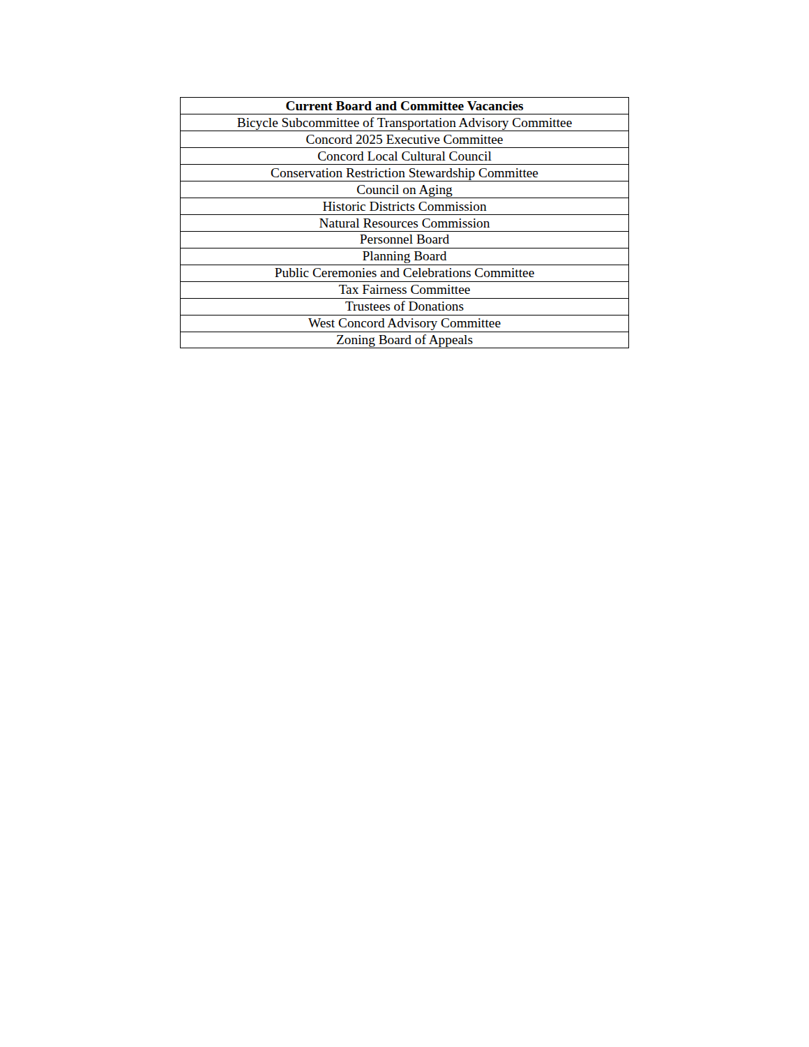| Current Board and Committee Vacancies |
| --- |
| Bicycle Subcommittee of Transportation Advisory Committee |
| Concord 2025 Executive Committee |
| Concord Local Cultural Council |
| Conservation Restriction Stewardship Committee |
| Council on Aging |
| Historic Districts Commission |
| Natural Resources Commission |
| Personnel Board |
| Planning Board |
| Public Ceremonies and Celebrations Committee |
| Tax Fairness Committee |
| Trustees of Donations |
| West Concord Advisory Committee |
| Zoning Board of Appeals |